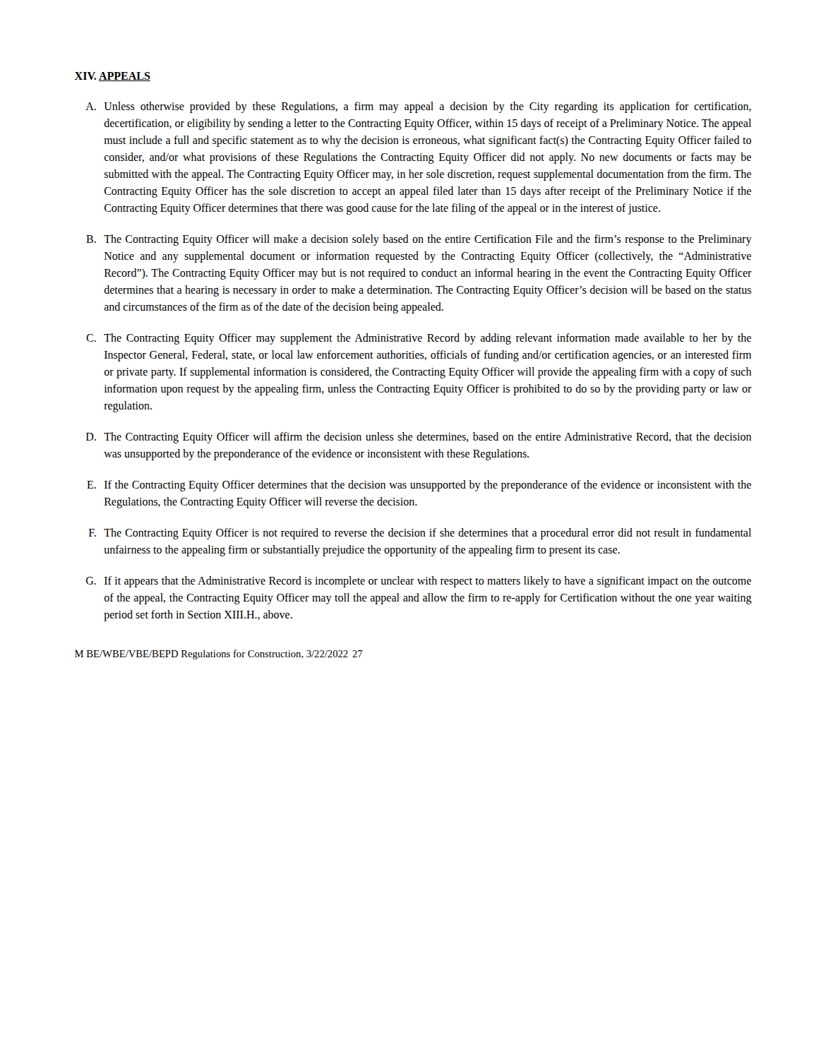XIV. APPEALS
Unless otherwise provided by these Regulations, a firm may appeal a decision by the City regarding its application for certification, decertification, or eligibility by sending a letter to the Contracting Equity Officer, within 15 days of receipt of a Preliminary Notice. The appeal must include a full and specific statement as to why the decision is erroneous, what significant fact(s) the Contracting Equity Officer failed to consider, and/or what provisions of these Regulations the Contracting Equity Officer did not apply. No new documents or facts may be submitted with the appeal. The Contracting Equity Officer may, in her sole discretion, request supplemental documentation from the firm. The Contracting Equity Officer has the sole discretion to accept an appeal filed later than 15 days after receipt of the Preliminary Notice if the Contracting Equity Officer determines that there was good cause for the late filing of the appeal or in the interest of justice.
The Contracting Equity Officer will make a decision solely based on the entire Certification File and the firm’s response to the Preliminary Notice and any supplemental document or information requested by the Contracting Equity Officer (collectively, the “Administrative Record”). The Contracting Equity Officer may but is not required to conduct an informal hearing in the event the Contracting Equity Officer determines that a hearing is necessary in order to make a determination. The Contracting Equity Officer’s decision will be based on the status and circumstances of the firm as of the date of the decision being appealed.
The Contracting Equity Officer may supplement the Administrative Record by adding relevant information made available to her by the Inspector General, Federal, state, or local law enforcement authorities, officials of funding and/or certification agencies, or an interested firm or private party. If supplemental information is considered, the Contracting Equity Officer will provide the appealing firm with a copy of such information upon request by the appealing firm, unless the Contracting Equity Officer is prohibited to do so by the providing party or law or regulation.
The Contracting Equity Officer will affirm the decision unless she determines, based on the entire Administrative Record, that the decision was unsupported by the preponderance of the evidence or inconsistent with these Regulations.
If the Contracting Equity Officer determines that the decision was unsupported by the preponderance of the evidence or inconsistent with the Regulations, the Contracting Equity Officer will reverse the decision.
The Contracting Equity Officer is not required to reverse the decision if she determines that a procedural error did not result in fundamental unfairness to the appealing firm or substantially prejudice the opportunity of the appealing firm to present its case.
If it appears that the Administrative Record is incomplete or unclear with respect to matters likely to have a significant impact on the outcome of the appeal, the Contracting Equity Officer may toll the appeal and allow the firm to re-apply for Certification without the one year waiting period set forth in Section XIII.H., above.
M BE/WBE/VBE/BEPD Regulations for Construction, 3/22/202227